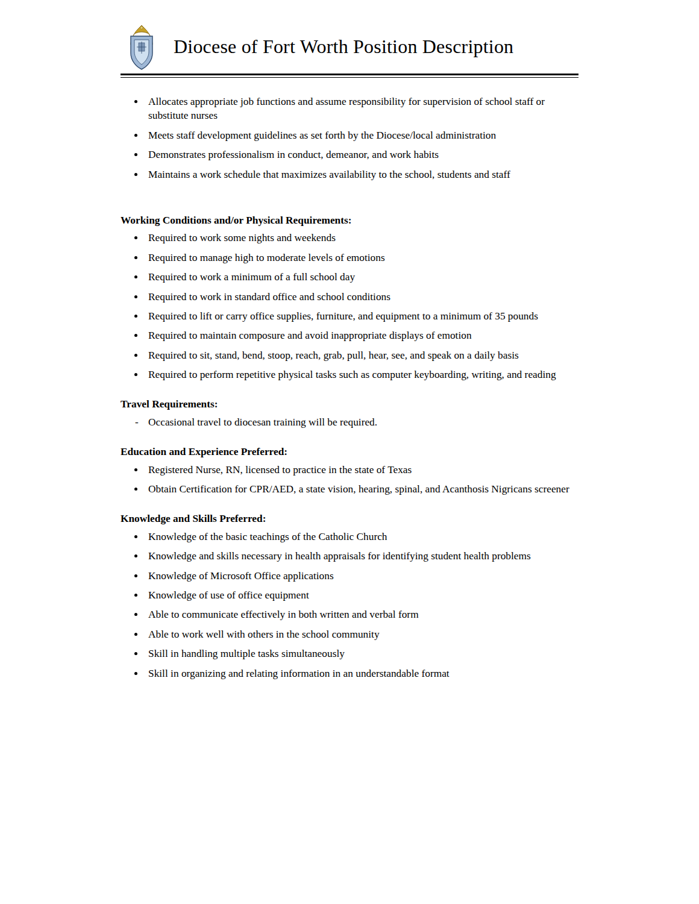Diocese of Fort Worth Position Description
Allocates appropriate job functions and assume responsibility for supervision of school staff or substitute nurses
Meets staff development guidelines as set forth by the Diocese/local administration
Demonstrates professionalism in conduct, demeanor, and work habits
Maintains a work schedule that maximizes availability to the school, students and staff
Working Conditions and/or Physical Requirements:
Required to work some nights and weekends
Required to manage high to moderate levels of emotions
Required to work a minimum of a full school day
Required to work in standard office and school conditions
Required to lift or carry office supplies, furniture, and equipment to a minimum of 35 pounds
Required to maintain composure and avoid inappropriate displays of emotion
Required to sit, stand, bend, stoop, reach, grab, pull, hear, see, and speak on a daily basis
Required to perform repetitive physical tasks such as computer keyboarding, writing, and reading
Travel Requirements:
Occasional travel to diocesan training will be required.
Education and Experience Preferred:
Registered Nurse, RN, licensed to practice in the state of Texas
Obtain Certification for CPR/AED, a state vision, hearing, spinal, and Acanthosis Nigricans screener
Knowledge and Skills Preferred:
Knowledge of the basic teachings of the Catholic Church
Knowledge and skills necessary in health appraisals for identifying student health problems
Knowledge of Microsoft Office applications
Knowledge of use of office equipment
Able to communicate effectively in both written and verbal form
Able to work well with others in the school community
Skill in handling multiple tasks simultaneously
Skill in organizing and relating information in an understandable format